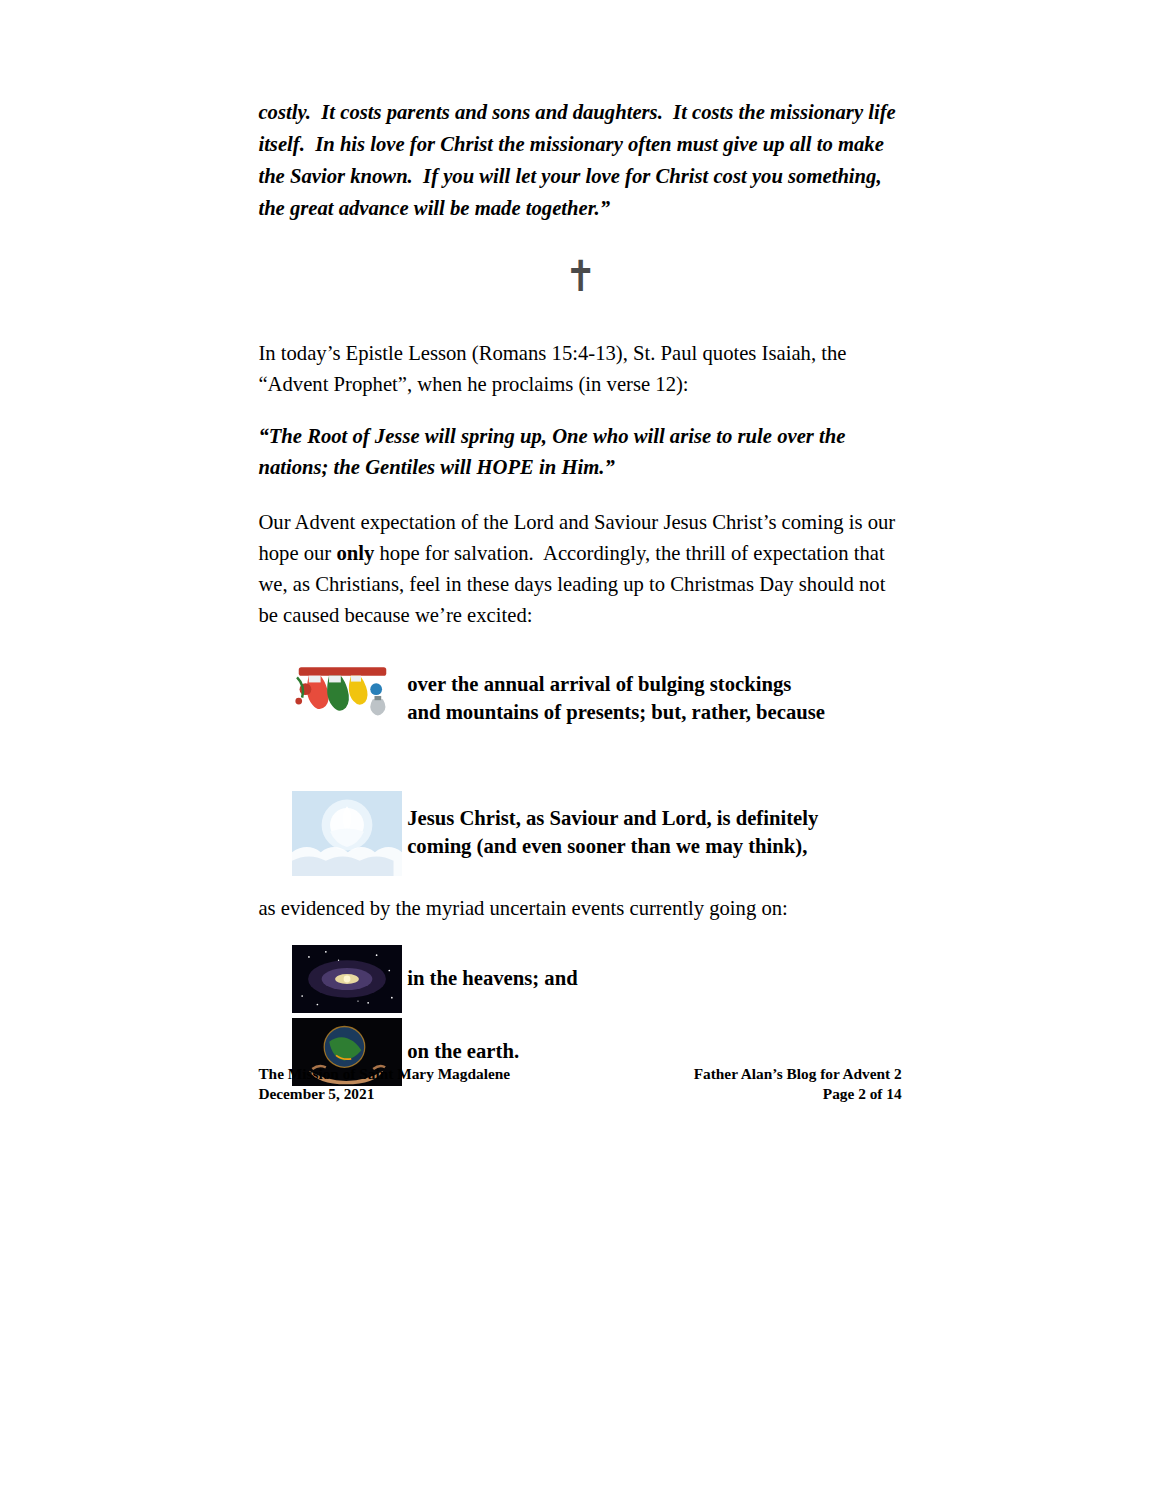costly. It costs parents and sons and daughters. It costs the missionary life itself. In his love for Christ the missionary often must give up all to make the Savior known. If you will let your love for Christ cost you something, the great advance will be made together.”
✝
In today’s Epistle Lesson (Romans 15:4-13), St. Paul quotes Isaiah, the “Advent Prophet”, when he proclaims (in verse 12):
“The Root of Jesse will spring up, One who will arise to rule over the nations; the Gentiles will HOPE in Him.”
Our Advent expectation of the Lord and Saviour Jesus Christ’s coming is our hope our only hope for salvation. Accordingly, the thrill of expectation that we, as Christians, feel in these days leading up to Christmas Day should not be caused because we’re excited:
over the annual arrival of bulging stockings
and mountains of presents; but, rather, because
Jesus Christ, as Saviour and Lord, is definitely
coming (and even sooner than we may think),
as evidenced by the myriad uncertain events currently going on:
in the heavens; and
on the earth.
The Mission of Saint Mary Magdalene
Father Alan’s Blog for Advent 2
December 5, 2021
Page 2 of 14